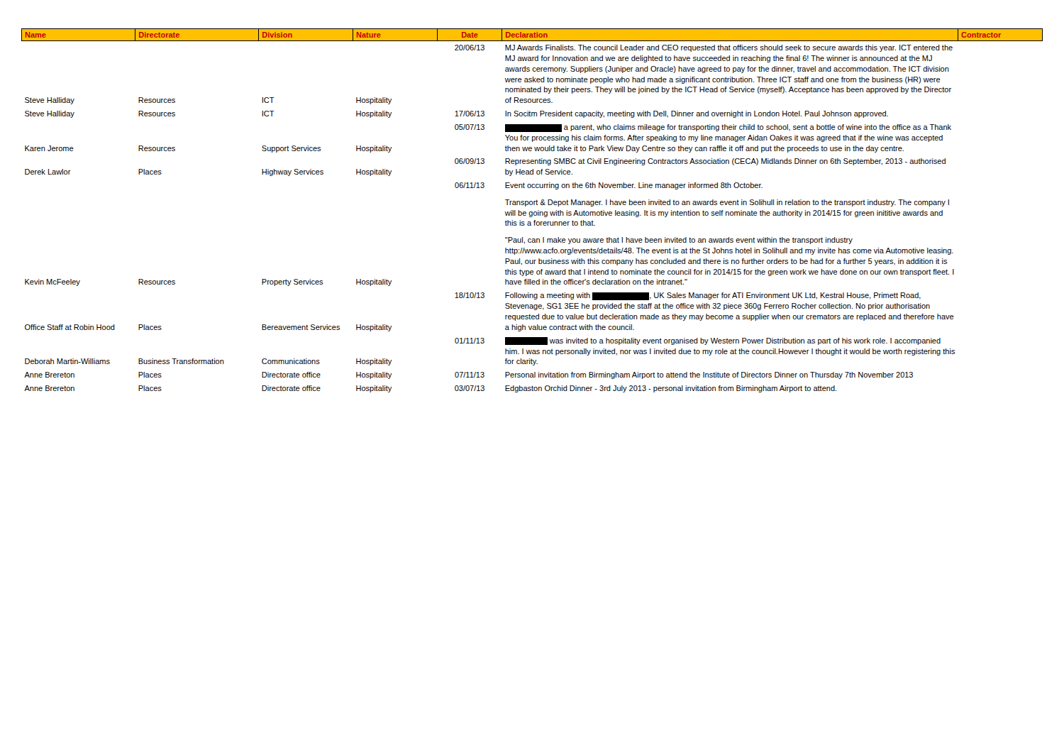| Name | Directorate | Division | Nature | Date | Declaration | Contractor |
| --- | --- | --- | --- | --- | --- | --- |
| Steve Halliday | Resources | ICT | Hospitality | 20/06/13 | MJ Awards Finalists. The council Leader and CEO requested that officers should seek to secure awards this year. ICT entered the MJ award for Innovation and we are delighted to have succeeded in reaching the final 6! The winner is announced at the MJ awards ceremony. Suppliers (Juniper and Oracle) have agreed to pay for the dinner, travel and accommodation. The ICT division were asked to nominate people who had made a significant contribution. Three ICT staff and one from the business (HR) were nominated by their peers. They will be joined by the ICT Head of Service (myself). Acceptance has been approved by the Director of Resources. | |
| Steve Halliday | Resources | ICT | Hospitality | 17/06/13 | In Socitm President capacity, meeting with Dell, Dinner and overnight in London Hotel. Paul Johnson approved. | |
| Karen Jerome | Resources | Support Services | Hospitality | 05/07/13 | a parent, who claims mileage for transporting their child to school, sent a bottle of wine into the office as a Thank You for processing his claim forms. After speaking to my line manager Aidan Oakes it was agreed that if the wine was accepted then we would take it to Park View Day Centre so they can raffle it off and put the proceeds to use in the day centre. | |
| Derek Lawlor | Places | Highway Services | Hospitality | 06/09/13 | Representing SMBC at Civil Engineering Contractors Association (CECA) Midlands Dinner on 6th September, 2013 - authorised by Head of Service. | |
| Kevin McFeeley | Resources | Property Services | Hospitality | 06/11/13 | Event occurring on the 6th November. Line manager informed 8th October. Transport & Depot Manager. I have been invited to an awards event in Solihull in relation to the transport industry. The company I will be going with is Automotive leasing. It is my intention to self nominate the authority in 2014/15 for green inititive awards and this is a forerunner to that. "Paul, can I make you aware that I have been invited to an awards event within the transport industry http://www.acfo.org/events/details/48. The event is at the St Johns hotel in Solihull and my invite has come via Automotive leasing. Paul, our business with this company has concluded and there is no further orders to be had for a further 5 years, in addition it is this type of award that I intend to nominate the council for in 2014/15 for the green work we have done on our own transport fleet. I have filled in the officer's declaration on the intranet." | |
| Office Staff at Robin Hood | Places | Bereavement Services | Hospitality | 18/10/13 | Following a meeting with , UK Sales Manager for ATI Environment UK Ltd, Kestral House, Primett Road, Stevenage, SG1 3EE he provided the staff at the office with 32 piece 360g Ferrero Rocher collection. No prior authorisation requested due to value but decleration made as they may become a supplier when our cremators are replaced and therefore have a high value contract with the council. | |
| Deborah Martin-Williams | Business Transformation | Communications | Hospitality | 01/11/13 | was invited to a hospitality event organised by Western Power Distribution as part of his work role. I accompanied him. I was not personally invited, nor was I invited due to my role at the council.However I thought it would be worth registering this for clarity. | |
| Anne Brereton | Places | Directorate office | Hospitality | 07/11/13 | Personal invitation from Birmingham Airport to attend the Institute of Directors Dinner on Thursday 7th November 2013 | |
| Anne Brereton | Places | Directorate office | Hospitality | 03/07/13 | Edgbaston Orchid Dinner - 3rd July 2013 - personal invitation from Birmingham Airport to attend. | |